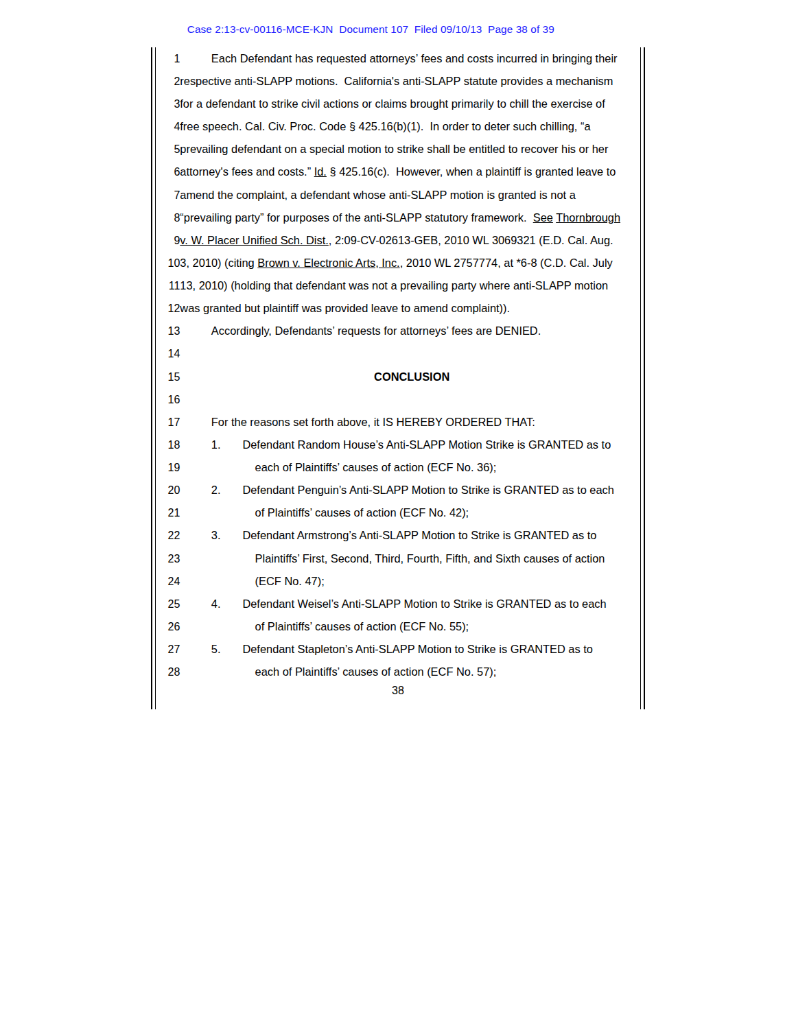Case 2:13-cv-00116-MCE-KJN Document 107 Filed 09/10/13 Page 38 of 39
| 1 | Each Defendant has requested attorneys’ fees and costs incurred in bringing their |
| 2 | respective anti-SLAPP motions. California's anti-SLAPP statute provides a mechanism |
| 3 | for a defendant to strike civil actions or claims brought primarily to chill the exercise of |
| 4 | free speech. Cal. Civ. Proc. Code § 425.16(b)(1). In order to deter such chilling, “a |
| 5 | prevailing defendant on a special motion to strike shall be entitled to recover his or her |
| 6 | attorney's fees and costs.” Id. § 425.16(c). However, when a plaintiff is granted leave to |
| 7 | amend the complaint, a defendant whose anti-SLAPP motion is granted is not a |
| 8 | “prevailing party” for purposes of the anti-SLAPP statutory framework. See Thornbrough |
| 9 | v. W. Placer Unified Sch. Dist. , 2:09-CV-02613-GEB, 2010 WL 3069321 (E.D. Cal. Aug. |
| 10 | 3, 2010) (citing Brown v. Electronic Arts, Inc. , 2010 WL 2757774, at *6-8 (C.D. Cal. July |
| 11 | 13, 2010) (holding that defendant was not a prevailing party where anti-SLAPP motion |
| 12 | was granted but plaintiff was provided leave to amend complaint)). |
| 13 | Accordingly, Defendants’ requests for attorneys’ fees are DENIED. |
| 14 | |
| 15 | CONCLUSION |
| 16 | |
| 17 | For the reasons set forth above, it IS HEREBY ORDERED THAT: |
| 18 | 1. Defendant Random House’s Anti-SLAPP Motion Strike is GRANTED as to |
| 19 | each of Plaintiffs’ causes of action (ECF No. 36); |
| 20 | 2. Defendant Penguin’s Anti-SLAPP Motion to Strike is GRANTED as to each |
| 21 | of Plaintiffs’ causes of action (ECF No. 42); |
| 22 | 3. Defendant Armstrong’s Anti-SLAPP Motion to Strike is GRANTED as to |
| 23 | Plaintiffs’ First, Second, Third, Fourth, Fifth, and Sixth causes of action |
| 24 | (ECF No. 47); |
| 25 | 4. Defendant Weisel’s Anti-SLAPP Motion to Strike is GRANTED as to each |
| 26 | of Plaintiffs’ causes of action (ECF No. 55); |
| 27 | 5. Defendant Stapleton’s Anti-SLAPP Motion to Strike is GRANTED as to |
| 28 | each of Plaintiffs’ causes of action (ECF No. 57); |
38